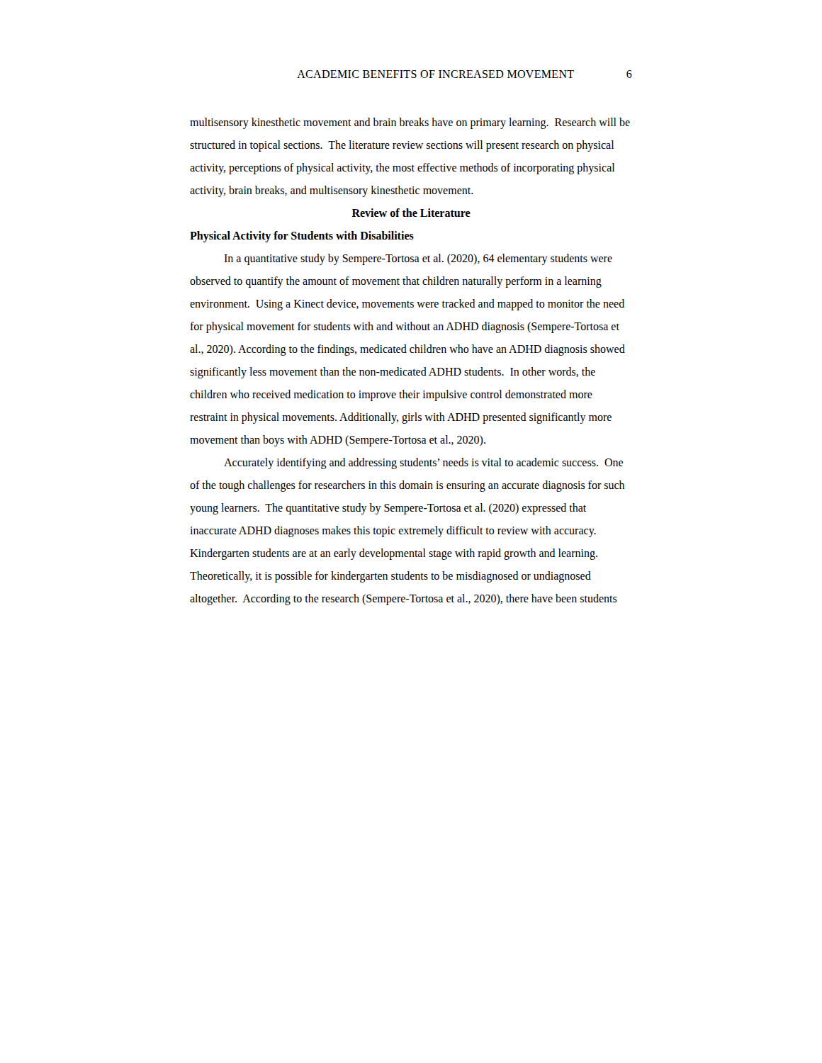Academic Benefits of Increased Movement 6
multisensory kinesthetic movement and brain breaks have on primary learning. Research will be structured in topical sections. The literature review sections will present research on physical activity, perceptions of physical activity, the most effective methods of incorporating physical activity, brain breaks, and multisensory kinesthetic movement.
Review of the Literature
Physical Activity for Students with Disabilities
In a quantitative study by Sempere-Tortosa et al. (2020), 64 elementary students were observed to quantify the amount of movement that children naturally perform in a learning environment. Using a Kinect device, movements were tracked and mapped to monitor the need for physical movement for students with and without an ADHD diagnosis (Sempere-Tortosa et al., 2020). According to the findings, medicated children who have an ADHD diagnosis showed significantly less movement than the non-medicated ADHD students. In other words, the children who received medication to improve their impulsive control demonstrated more restraint in physical movements. Additionally, girls with ADHD presented significantly more movement than boys with ADHD (Sempere-Tortosa et al., 2020).
Accurately identifying and addressing students’ needs is vital to academic success. One of the tough challenges for researchers in this domain is ensuring an accurate diagnosis for such young learners. The quantitative study by Sempere-Tortosa et al. (2020) expressed that inaccurate ADHD diagnoses makes this topic extremely difficult to review with accuracy. Kindergarten students are at an early developmental stage with rapid growth and learning. Theoretically, it is possible for kindergarten students to be misdiagnosed or undiagnosed altogether. According to the research (Sempere-Tortosa et al., 2020), there have been students